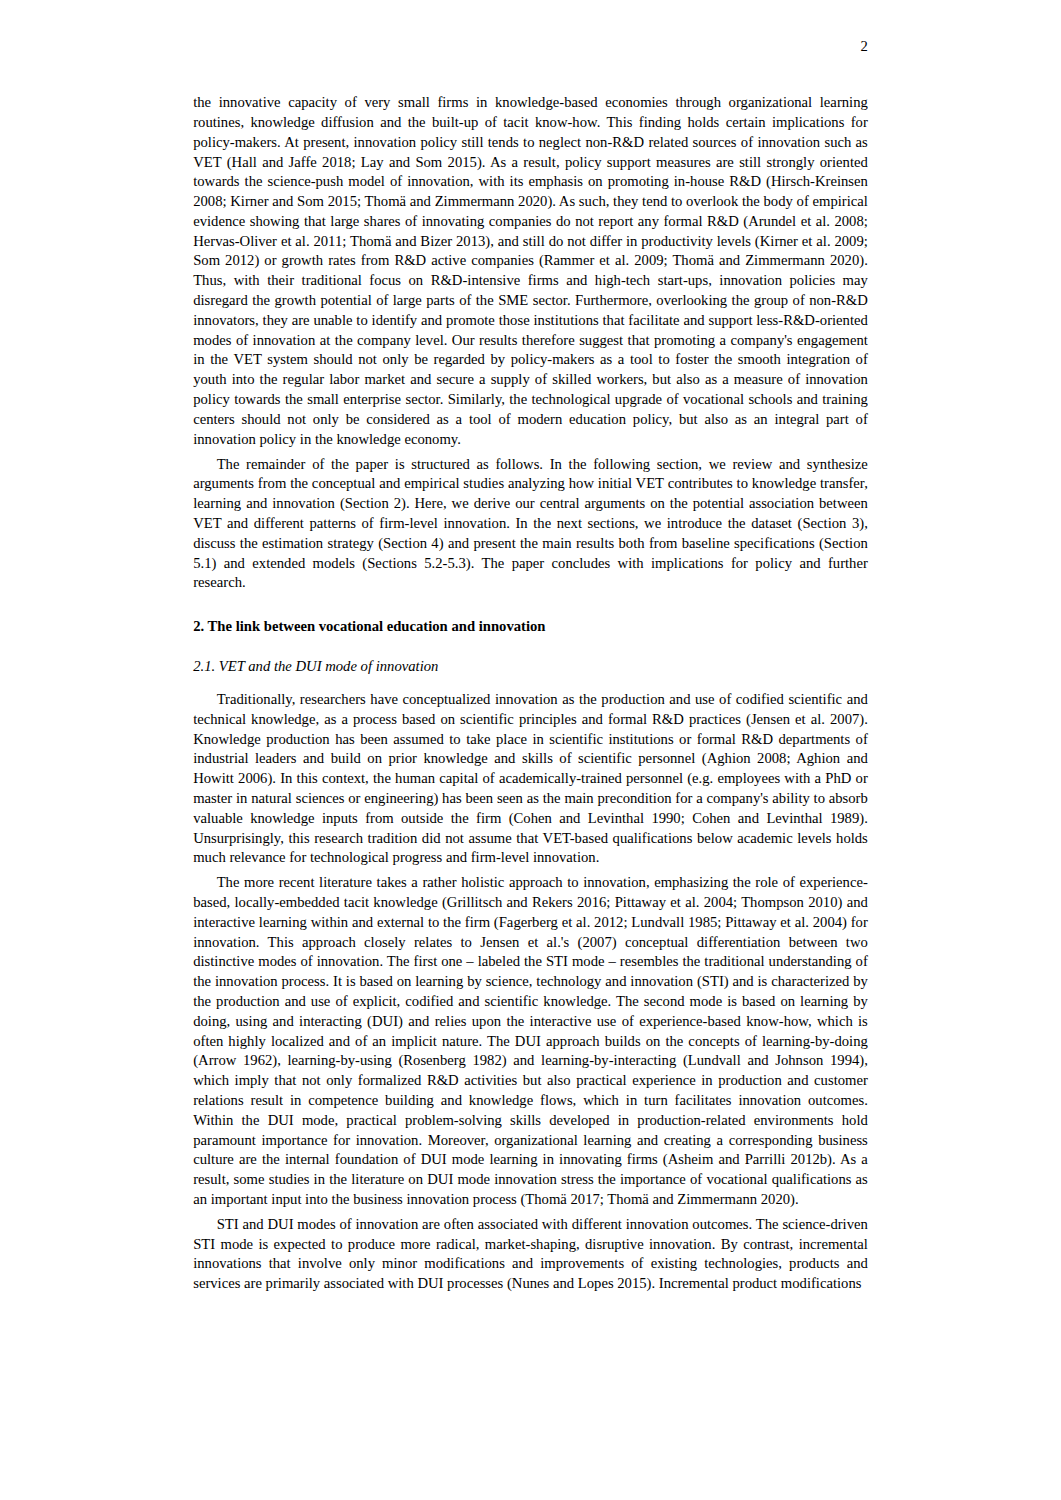2
the innovative capacity of very small firms in knowledge-based economies through organizational learning routines, knowledge diffusion and the built-up of tacit know-how. This finding holds certain implications for policy-makers. At present, innovation policy still tends to neglect non-R&D related sources of innovation such as VET (Hall and Jaffe 2018; Lay and Som 2015). As a result, policy support measures are still strongly oriented towards the science-push model of innovation, with its emphasis on promoting in-house R&D (Hirsch-Kreinsen 2008; Kirner and Som 2015; Thomä and Zimmermann 2020). As such, they tend to overlook the body of empirical evidence showing that large shares of innovating companies do not report any formal R&D (Arundel et al. 2008; Hervas-Oliver et al. 2011; Thomä and Bizer 2013), and still do not differ in productivity levels (Kirner et al. 2009; Som 2012) or growth rates from R&D active companies (Rammer et al. 2009; Thomä and Zimmermann 2020). Thus, with their traditional focus on R&D-intensive firms and high-tech start-ups, innovation policies may disregard the growth potential of large parts of the SME sector. Furthermore, overlooking the group of non-R&D innovators, they are unable to identify and promote those institutions that facilitate and support less-R&D-oriented modes of innovation at the company level. Our results therefore suggest that promoting a company's engagement in the VET system should not only be regarded by policy-makers as a tool to foster the smooth integration of youth into the regular labor market and secure a supply of skilled workers, but also as a measure of innovation policy towards the small enterprise sector. Similarly, the technological upgrade of vocational schools and training centers should not only be considered as a tool of modern education policy, but also as an integral part of innovation policy in the knowledge economy.
The remainder of the paper is structured as follows. In the following section, we review and synthesize arguments from the conceptual and empirical studies analyzing how initial VET contributes to knowledge transfer, learning and innovation (Section 2). Here, we derive our central arguments on the potential association between VET and different patterns of firm-level innovation. In the next sections, we introduce the dataset (Section 3), discuss the estimation strategy (Section 4) and present the main results both from baseline specifications (Section 5.1) and extended models (Sections 5.2-5.3). The paper concludes with implications for policy and further research.
2. The link between vocational education and innovation
2.1. VET and the DUI mode of innovation
Traditionally, researchers have conceptualized innovation as the production and use of codified scientific and technical knowledge, as a process based on scientific principles and formal R&D practices (Jensen et al. 2007). Knowledge production has been assumed to take place in scientific institutions or formal R&D departments of industrial leaders and build on prior knowledge and skills of scientific personnel (Aghion 2008; Aghion and Howitt 2006). In this context, the human capital of academically-trained personnel (e.g. employees with a PhD or master in natural sciences or engineering) has been seen as the main precondition for a company's ability to absorb valuable knowledge inputs from outside the firm (Cohen and Levinthal 1990; Cohen and Levinthal 1989). Unsurprisingly, this research tradition did not assume that VET-based qualifications below academic levels holds much relevance for technological progress and firm-level innovation.
The more recent literature takes a rather holistic approach to innovation, emphasizing the role of experience-based, locally-embedded tacit knowledge (Grillitsch and Rekers 2016; Pittaway et al. 2004; Thompson 2010) and interactive learning within and external to the firm (Fagerberg et al. 2012; Lundvall 1985; Pittaway et al. 2004) for innovation. This approach closely relates to Jensen et al.'s (2007) conceptual differentiation between two distinctive modes of innovation. The first one – labeled the STI mode – resembles the traditional understanding of the innovation process. It is based on learning by science, technology and innovation (STI) and is characterized by the production and use of explicit, codified and scientific knowledge. The second mode is based on learning by doing, using and interacting (DUI) and relies upon the interactive use of experience-based know-how, which is often highly localized and of an implicit nature. The DUI approach builds on the concepts of learning-by-doing (Arrow 1962), learning-by-using (Rosenberg 1982) and learning-by-interacting (Lundvall and Johnson 1994), which imply that not only formalized R&D activities but also practical experience in production and customer relations result in competence building and knowledge flows, which in turn facilitates innovation outcomes. Within the DUI mode, practical problem-solving skills developed in production-related environments hold paramount importance for innovation. Moreover, organizational learning and creating a corresponding business culture are the internal foundation of DUI mode learning in innovating firms (Asheim and Parrilli 2012b). As a result, some studies in the literature on DUI mode innovation stress the importance of vocational qualifications as an important input into the business innovation process (Thomä 2017; Thomä and Zimmermann 2020).
STI and DUI modes of innovation are often associated with different innovation outcomes. The science-driven STI mode is expected to produce more radical, market-shaping, disruptive innovation. By contrast, incremental innovations that involve only minor modifications and improvements of existing technologies, products and services are primarily associated with DUI processes (Nunes and Lopes 2015). Incremental product modifications